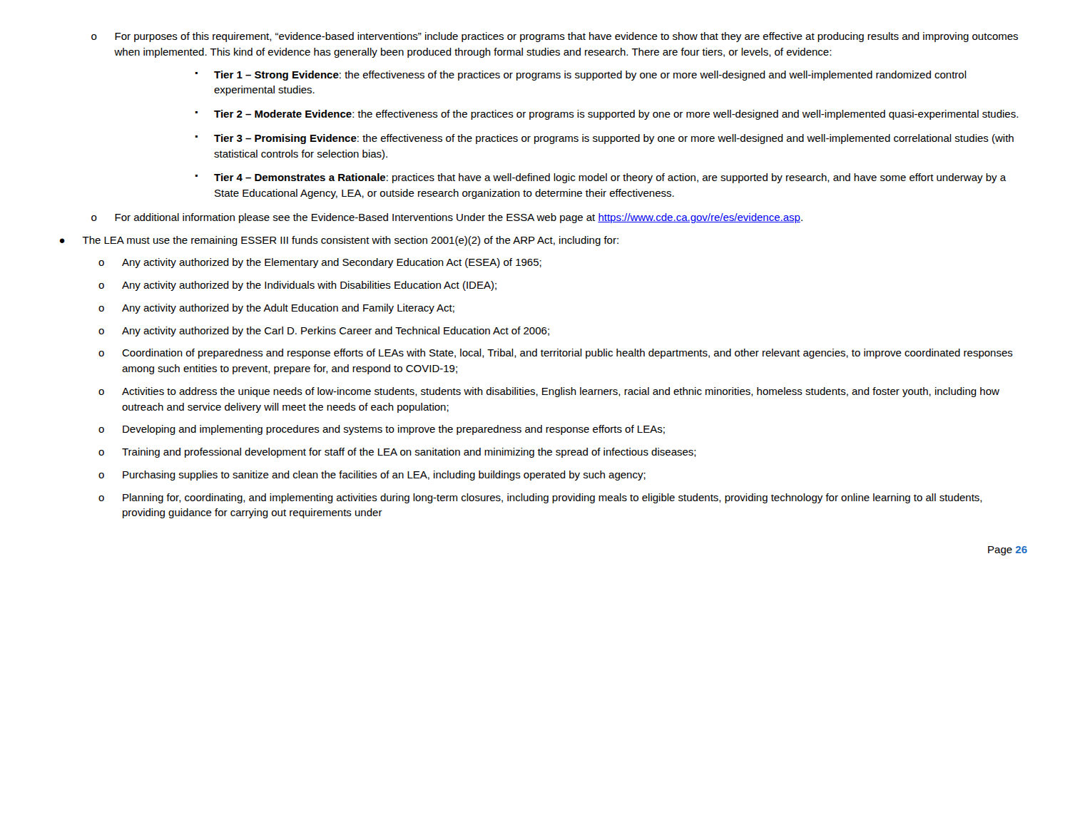o For purposes of this requirement, “evidence-based interventions” include practices or programs that have evidence to show that they are effective at producing results and improving outcomes when implemented. This kind of evidence has generally been produced through formal studies and research. There are four tiers, or levels, of evidence:
▪ Tier 1 – Strong Evidence: the effectiveness of the practices or programs is supported by one or more well-designed and well-implemented randomized control experimental studies.
▪ Tier 2 – Moderate Evidence: the effectiveness of the practices or programs is supported by one or more well-designed and well-implemented quasi-experimental studies.
▪ Tier 3 – Promising Evidence: the effectiveness of the practices or programs is supported by one or more well-designed and well-implemented correlational studies (with statistical controls for selection bias).
▪ Tier 4 – Demonstrates a Rationale: practices that have a well-defined logic model or theory of action, are supported by research, and have some effort underway by a State Educational Agency, LEA, or outside research organization to determine their effectiveness.
o For additional information please see the Evidence-Based Interventions Under the ESSA web page at https://www.cde.ca.gov/re/es/evidence.asp.
● The LEA must use the remaining ESSER III funds consistent with section 2001(e)(2) of the ARP Act, including for:
o Any activity authorized by the Elementary and Secondary Education Act (ESEA) of 1965;
o Any activity authorized by the Individuals with Disabilities Education Act (IDEA);
o Any activity authorized by the Adult Education and Family Literacy Act;
o Any activity authorized by the Carl D. Perkins Career and Technical Education Act of 2006;
o Coordination of preparedness and response efforts of LEAs with State, local, Tribal, and territorial public health departments, and other relevant agencies, to improve coordinated responses among such entities to prevent, prepare for, and respond to COVID-19;
o Activities to address the unique needs of low-income students, students with disabilities, English learners, racial and ethnic minorities, homeless students, and foster youth, including how outreach and service delivery will meet the needs of each population;
o Developing and implementing procedures and systems to improve the preparedness and response efforts of LEAs;
o Training and professional development for staff of the LEA on sanitation and minimizing the spread of infectious diseases;
o Purchasing supplies to sanitize and clean the facilities of an LEA, including buildings operated by such agency;
o Planning for, coordinating, and implementing activities during long-term closures, including providing meals to eligible students, providing technology for online learning to all students, providing guidance for carrying out requirements under
Page 26